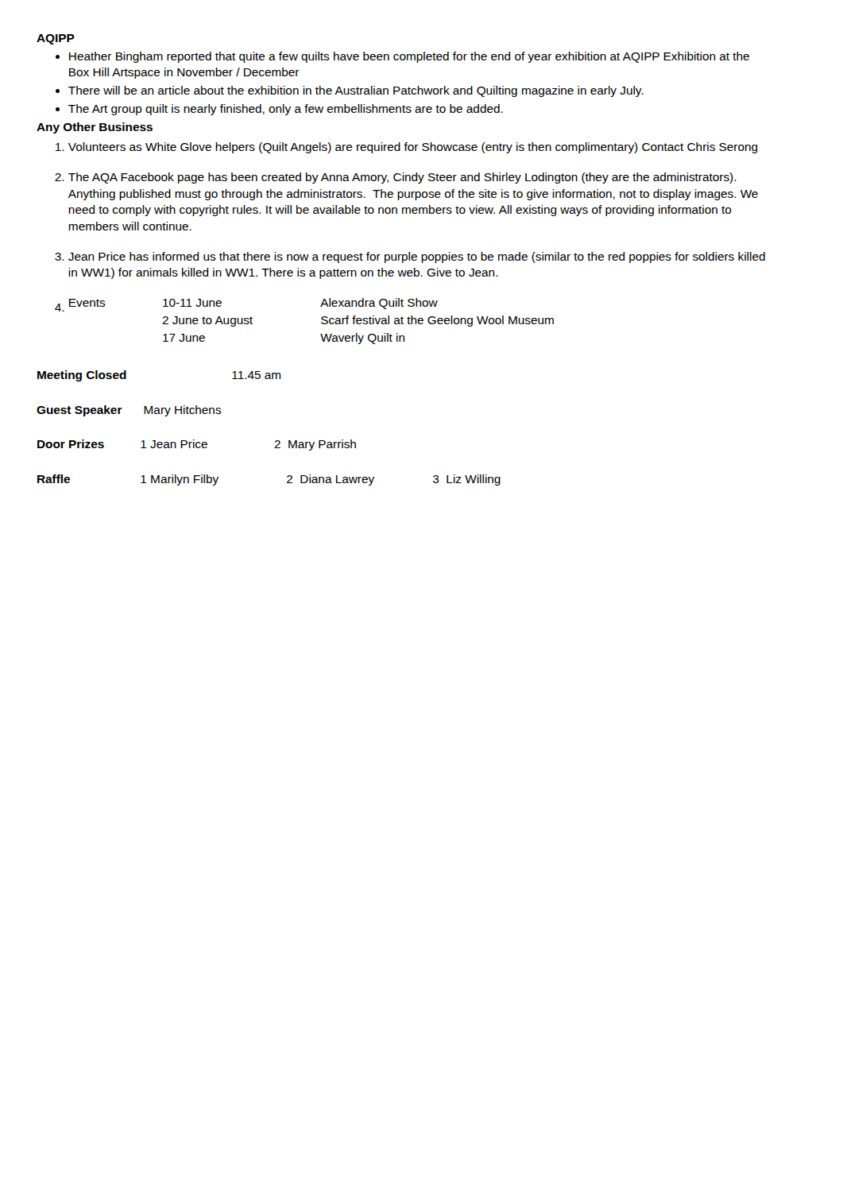AQIPP
Heather Bingham reported that quite a few quilts have been completed for the end of year exhibition at AQIPP Exhibition at the Box Hill Artspace in November / December
There will be an article about the exhibition in the Australian Patchwork and Quilting magazine in early July.
The Art group quilt is nearly finished, only a few embellishments are to be added.
Any Other Business
Volunteers as White Glove helpers (Quilt Angels) are required for Showcase (entry is then complimentary) Contact Chris Serong
The AQA Facebook page has been created by Anna Amory, Cindy Steer and Shirley Lodington (they are the administrators). Anything published must go through the administrators. The purpose of the site is to give information, not to display images. We need to comply with copyright rules. It will be available to non members to view. All existing ways of providing information to members will continue.
Jean Price has informed us that there is now a request for purple poppies to be made (similar to the red poppies for soldiers killed in WW1) for animals killed in WW1. There is a pattern on the web. Give to Jean.
| Events | 10-11 June | Alexandra Quilt Show |
| | 2 June to August | Scarf festival at the Geelong Wool Museum |
| | 17 June | Waverly Quilt in |
Meeting Closed 11.45 am
Guest Speaker Mary Hitchens
Door Prizes 1 Jean Price 2 Mary Parrish
Raffle 1 Marilyn Filby 2 Diana Lawrey 3 Liz Willing